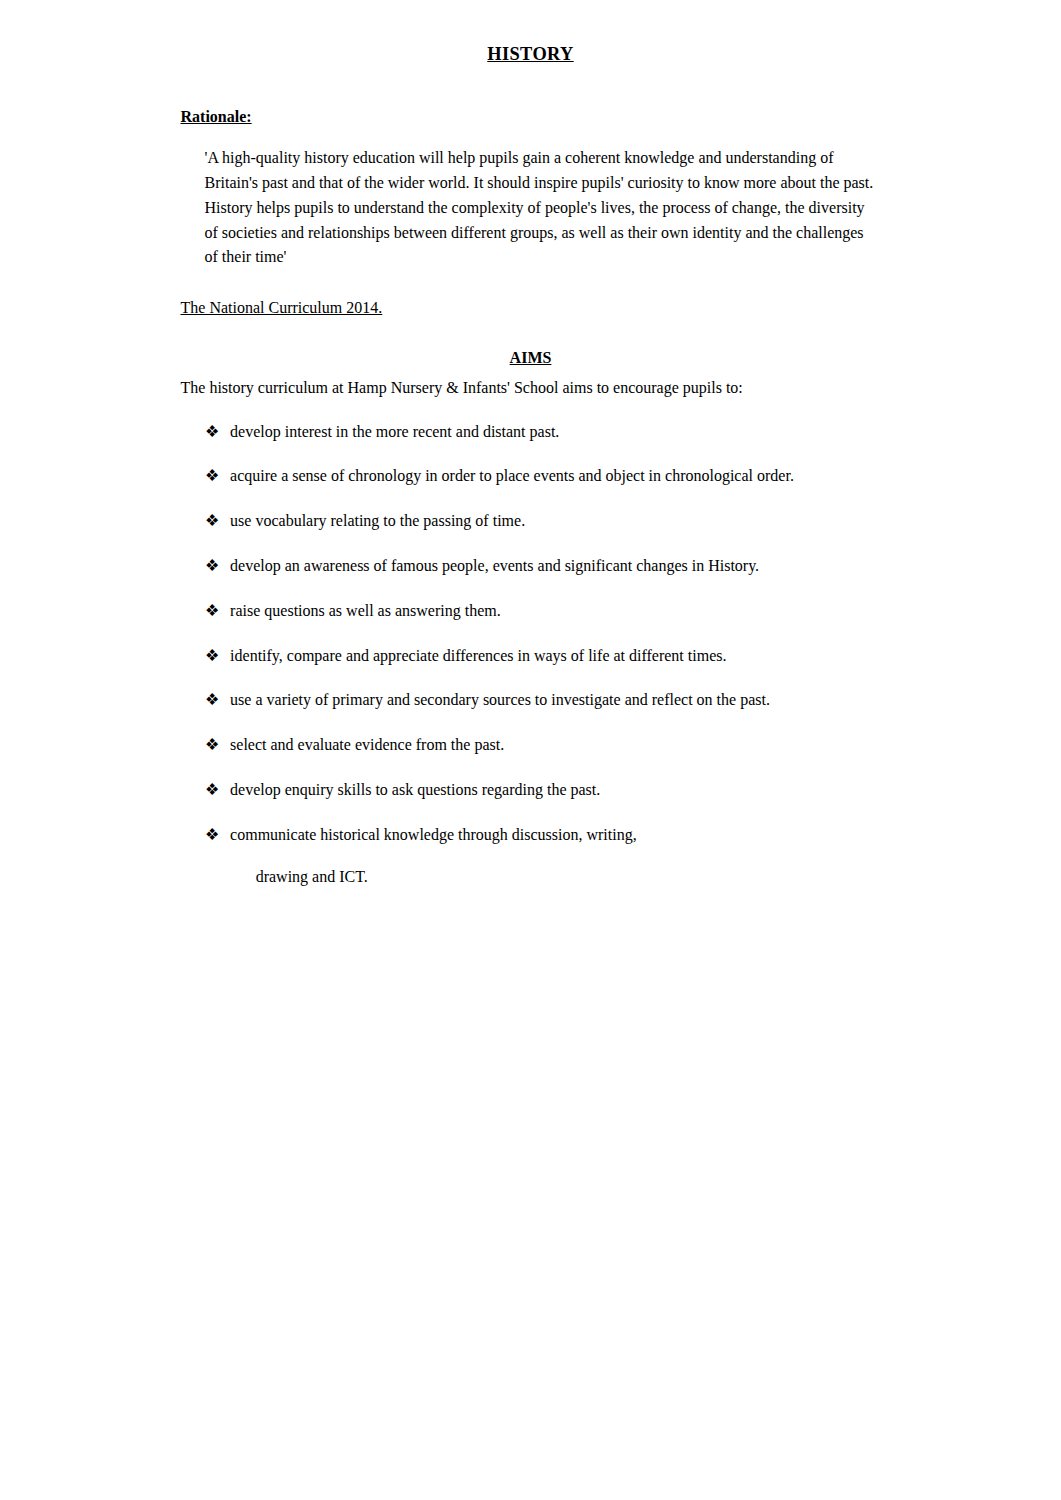HISTORY
Rationale:
'A high-quality history education will help pupils gain a coherent knowledge and understanding of Britain's past and that of the wider world. It should inspire pupils' curiosity to know more about the past. History helps pupils to understand the complexity of people's lives, the process of change, the diversity of societies and relationships between different groups, as well as their own identity and the challenges of their time'
The National Curriculum 2014.
AIMS
The history curriculum at Hamp Nursery & Infants' School aims to encourage pupils to:
develop interest in the more recent and distant past.
acquire a sense of chronology in order to place events and object in chronological order.
use vocabulary relating to the passing of time.
develop an awareness of famous people, events and significant changes in History.
raise questions as well as answering them.
identify, compare and appreciate differences in ways of life at different times.
use a variety of primary and secondary sources to investigate and reflect on the past.
select and evaluate evidence from the past.
develop enquiry skills to ask questions regarding the past.
communicate historical knowledge through discussion, writing,
drawing and ICT.